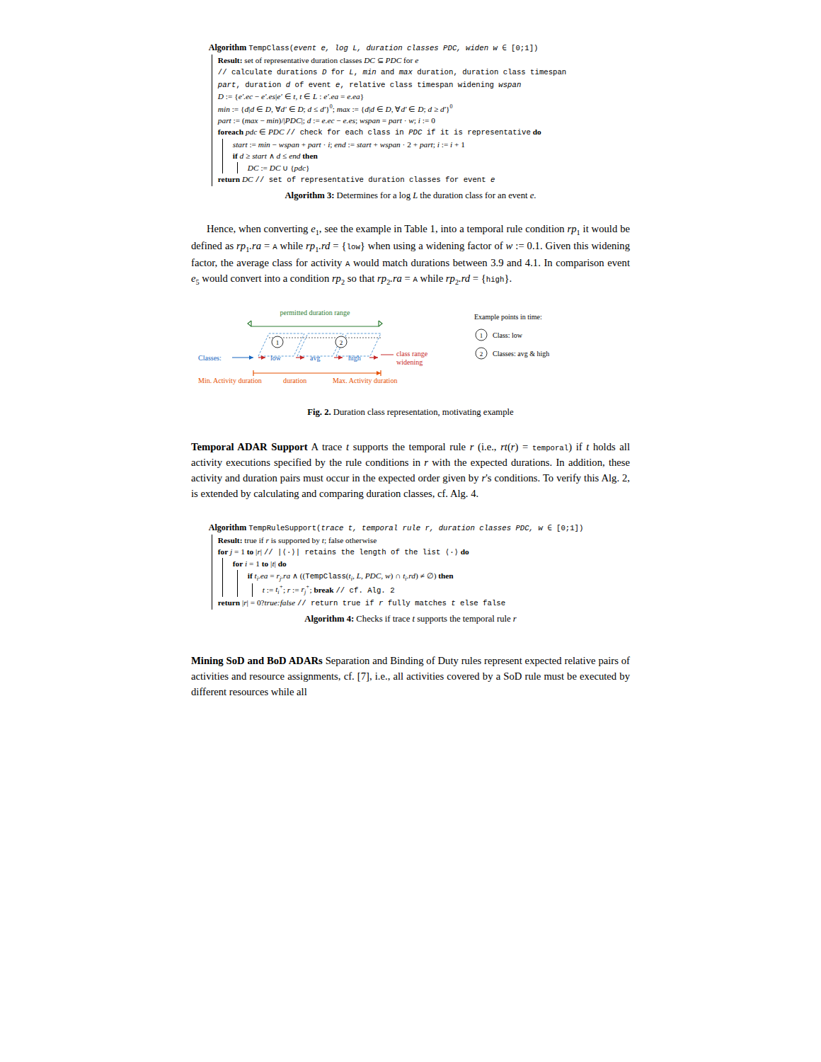Algorithm TempClass(event e, log L, duration classes PDC, widen w ∈ [0;1])
Result: set of representative duration classes DC ⊆ PDC for e
// calculate durations D for L, min and max duration, duration class timespan
part, duration d of event e, relative class timespan widening wspan
D := {e′.ec − e′.es|e′ ∈ t, t ∈ L : e′.ea = e.ea}
min := {d|d ∈ D, ∀d′ ∈ D; d ≤ d′}0; max := {d|d ∈ D, ∀d′ ∈ D; d ≥ d′}0
part := (max − min)/|PDC|; d := e.ec − e.es; wspan = part · w; i := 0
foreach pdc ∈ PDC // check for each class in PDC if it is representative do
start := min − wspan + part · i; end := start + wspan · 2 + part; i := i + 1
if d ≥ start ∧ d ≤ end then
DC := DC ∪ {pdc}
return DC // set of representative duration classes for event e
Algorithm 3: Determines for a log L the duration class for an event e.
Hence, when converting e1, see the example in Table 1, into a temporal rule condition rp1 it would be defined as rp1.ra = A while rp1.rd = {low} when using a widening factor of w := 0.1. Given this widening factor, the average class for activity A would match durations between 3.9 and 4.1. In comparison event e5 would convert into a condition rp2 so that rp2.ra = A while rp2.rd = {high}.
permitted duration range 1 2 Classes: low avg high class range widening Min. Activity duration duration Max. Activity duration Example points in time: 1 Class: low 2 Classes: avg & high
Fig. 2. Duration class representation, motivating example
Temporal ADAR Support A trace t supports the temporal rule r (i.e., rt(r) = temporal) if t holds all activity executions specified by the rule conditions in r with the expected durations. In addition, these activity and duration pairs must occur in the expected order given by r's conditions. To verify this Alg. 2, is extended by calculating and comparing duration classes, cf. Alg. 4.
Algorithm TempRuleSupport(trace t, temporal rule r, duration classes PDC, w ∈ [0;1])
Result: true if r is supported by t; false otherwise
for j = 1 to |r| // |⟨·⟩| retains the length of the list ⟨·⟩ do
for i = 1 to |t| do
if ti.ea = rj.ra ∧ ((TempClass(ti, L, PDC, w) ∩ ti.rd) ≠ ∅) then
t := ti+; r := rj+; break // cf. Alg. 2
return |r| = 0?true:false // return true if r fully matches t else false
Algorithm 4: Checks if trace t supports the temporal rule r
Mining SoD and BoD ADARs Separation and Binding of Duty rules represent expected relative pairs of activities and resource assignments, cf. [7], i.e., all activities covered by a SoD rule must be executed by different resources while all